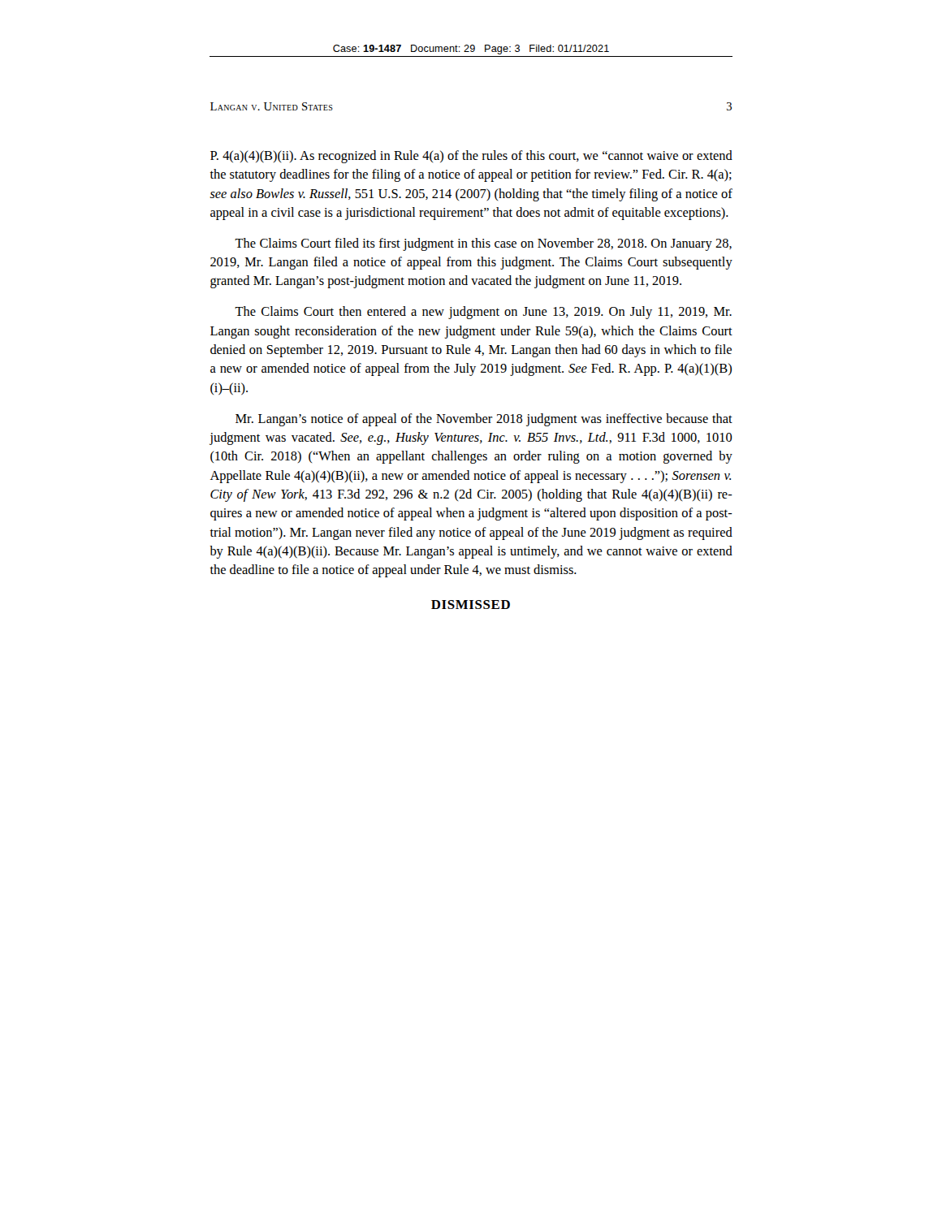Case: 19-1487 Document: 29 Page: 3 Filed: 01/11/2021
Langan v. United States 3
P. 4(a)(4)(B)(ii). As recognized in Rule 4(a) of the rules of this court, we “cannot waive or extend the statutory deadlines for the filing of a notice of appeal or petition for review.” Fed. Cir. R. 4(a); see also Bowles v. Russell, 551 U.S. 205, 214 (2007) (holding that “the timely filing of a notice of appeal in a civil case is a jurisdictional requirement” that does not admit of equitable exceptions).
The Claims Court filed its first judgment in this case on November 28, 2018. On January 28, 2019, Mr. Langan filed a notice of appeal from this judgment. The Claims Court subsequently granted Mr. Langan’s post-judgment motion and vacated the judgment on June 11, 2019.
The Claims Court then entered a new judgment on June 13, 2019. On July 11, 2019, Mr. Langan sought reconsideration of the new judgment under Rule 59(a), which the Claims Court denied on September 12, 2019. Pursuant to Rule 4, Mr. Langan then had 60 days in which to file a new or amended notice of appeal from the July 2019 judgment. See Fed. R. App. P. 4(a)(1)(B)(i)–(ii).
Mr. Langan’s notice of appeal of the November 2018 judgment was ineffective because that judgment was vacated. See, e.g., Husky Ventures, Inc. v. B55 Invs., Ltd., 911 F.3d 1000, 1010 (10th Cir. 2018) (“When an appellant challenges an order ruling on a motion governed by Appellate Rule 4(a)(4)(B)(ii), a new or amended notice of appeal is necessary . . . .”); Sorensen v. City of New York, 413 F.3d 292, 296 & n.2 (2d Cir. 2005) (holding that Rule 4(a)(4)(B)(ii) requires a new or amended notice of appeal when a judgment is “altered upon disposition of a posttrial motion”). Mr. Langan never filed any notice of appeal of the June 2019 judgment as required by Rule 4(a)(4)(B)(ii). Because Mr. Langan’s appeal is untimely, and we cannot waive or extend the deadline to file a notice of appeal under Rule 4, we must dismiss.
DISMISSED